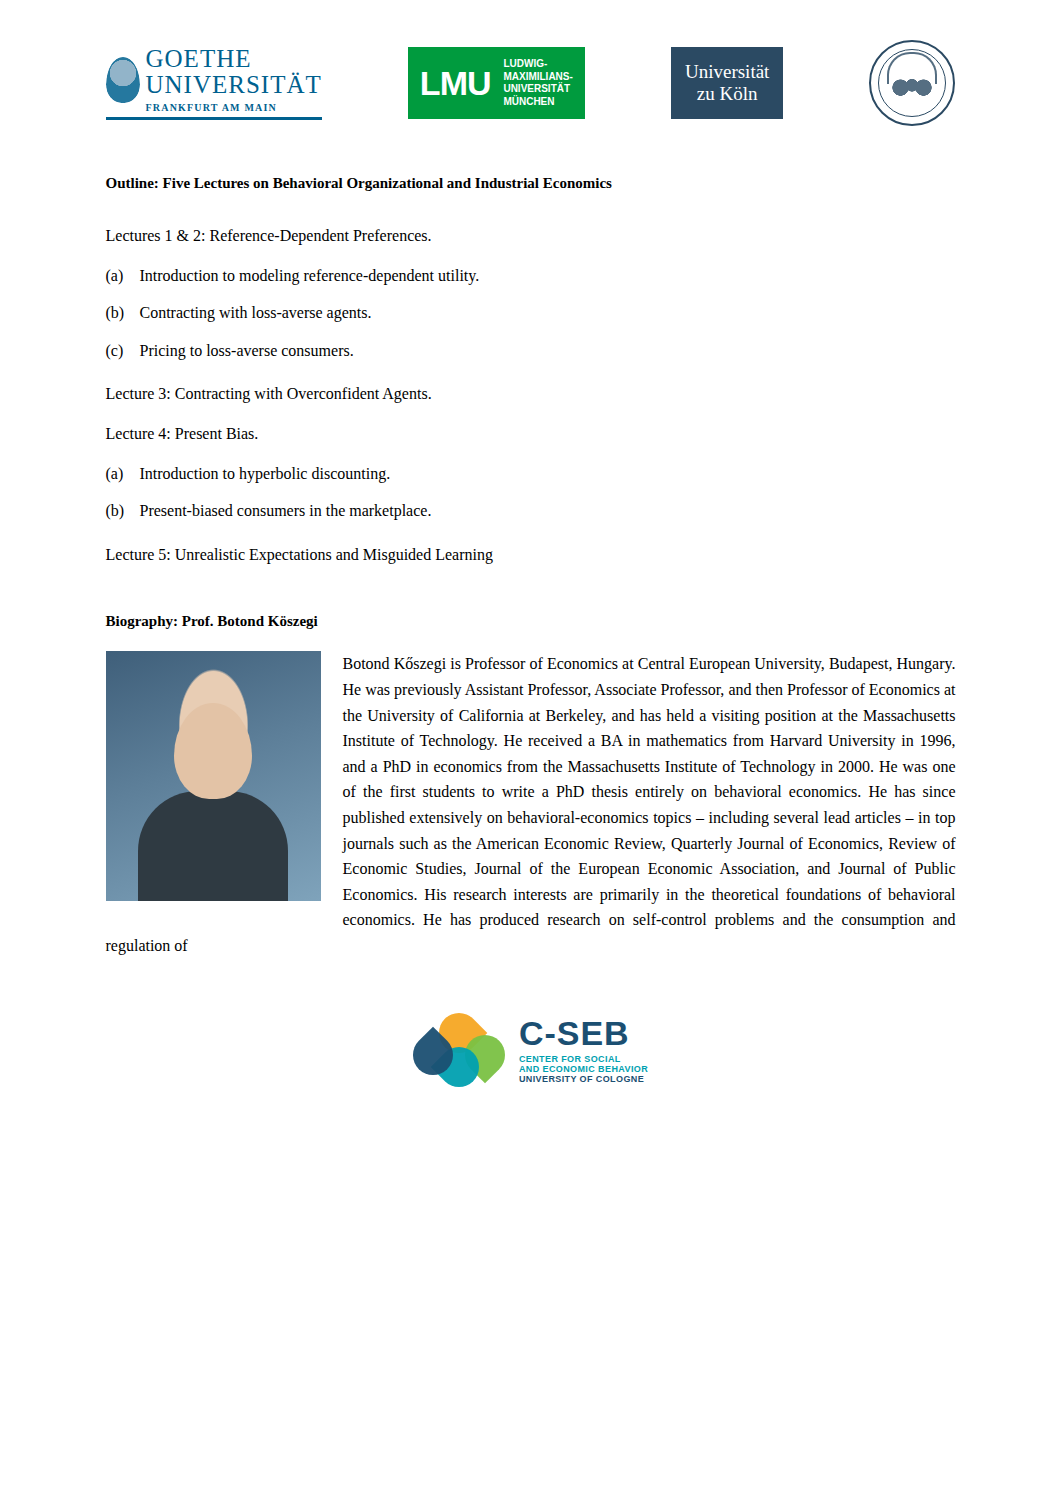GOETHE
UNIVERSITÄT
FRANKFURT AM MAIN
LMU Ludwig-
Maximilians-
Universität
München
Universität zu Köln
Outline: Five Lectures on Behavioral Organizational and Industrial Economics
Lectures 1 & 2: Reference-Dependent Preferences.
Introduction to modeling reference-dependent utility.
Contracting with loss-averse agents.
Pricing to loss-averse consumers.
Lecture 3: Contracting with Overconfident Agents.
Lecture 4: Present Bias.
Introduction to hyperbolic discounting.
Present-biased consumers in the marketplace.
Lecture 5: Unrealistic Expectations and Misguided Learning
Biography: Prof. Botond Köszegi
Botond Kőszegi is Professor of Economics at Central European University, Budapest, Hungary. He was previously Assistant Professor, Associate Professor, and then Professor of Economics at the University of California at Berkeley, and has held a visiting position at the Massachusetts Institute of Technology. He received a BA in mathematics from Harvard University in 1996, and a PhD in economics from the Massachusetts Institute of Technology in 2000. He was one of the first students to write a PhD thesis entirely on behavioral economics. He has since published extensively on behavioral-economics topics – including several lead articles – in top journals such as the American Economic Review, Quarterly Journal of Economics, Review of Economic Studies, Journal of the European Economic Association, and Journal of Public Economics. His research interests are primarily in the theoretical foundations of behavioral economics. He has produced research on self-control problems and the consumption and regulation of
C-SEB
Center for Social
and Economic Behavior
University of Cologne